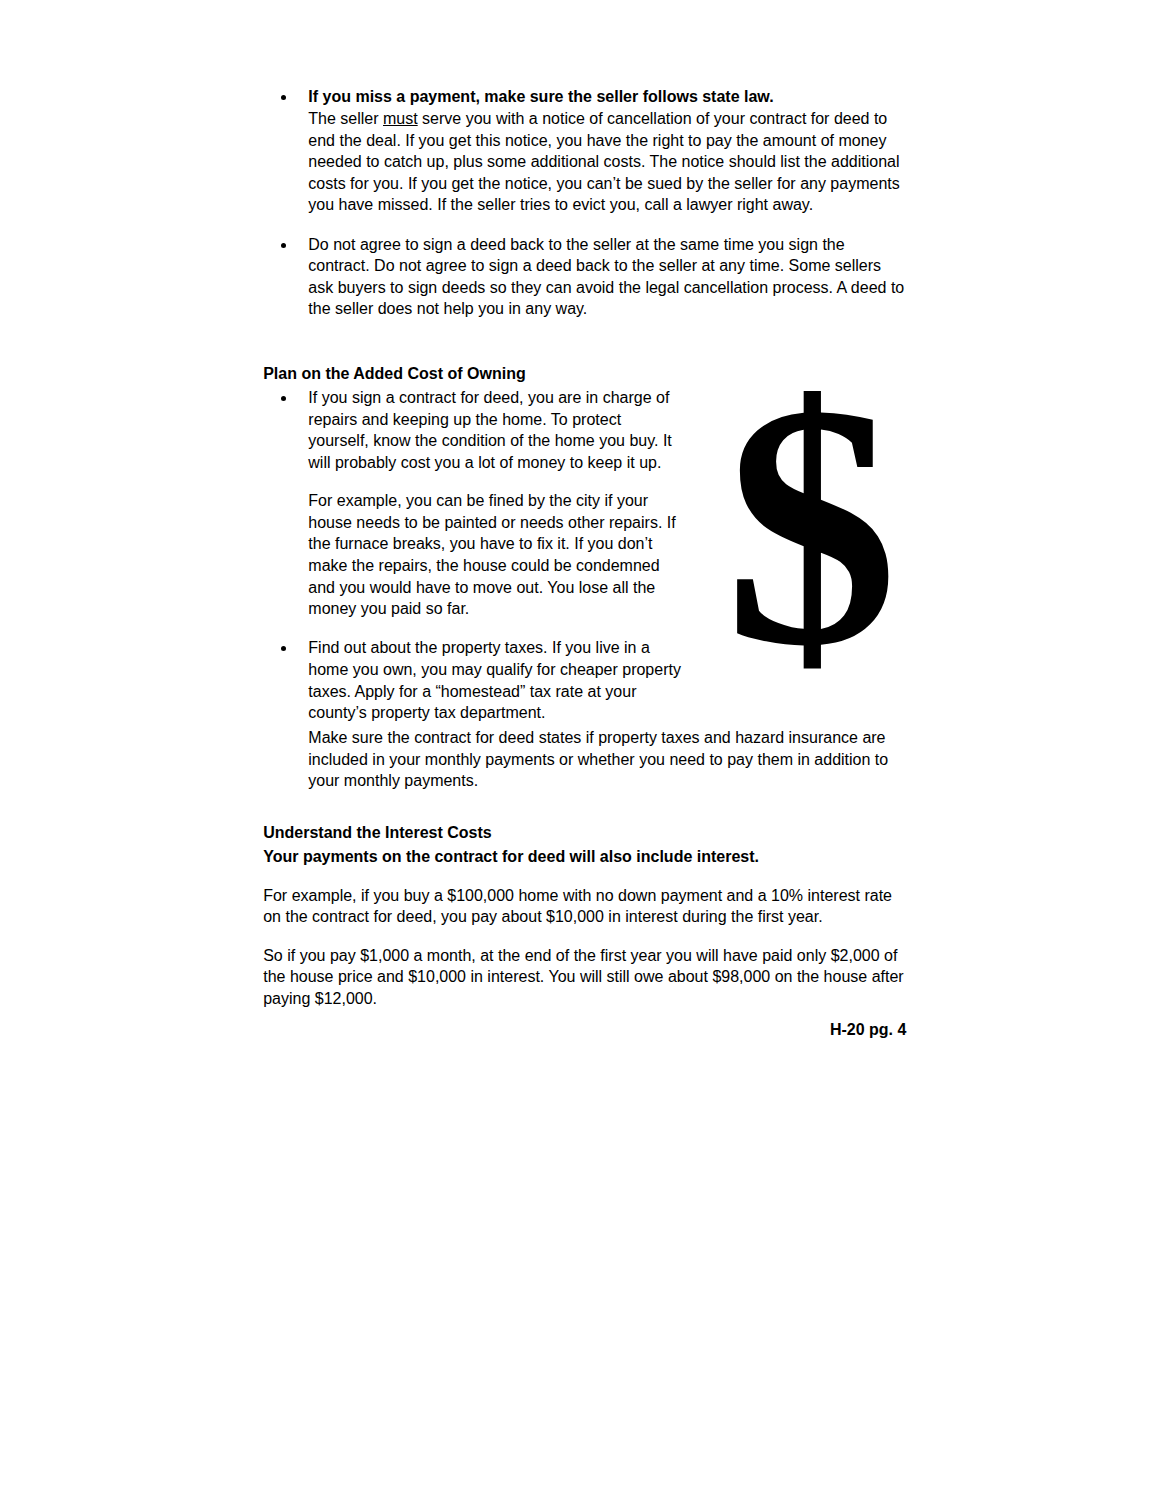If you miss a payment, make sure the seller follows state law.
The seller must serve you with a notice of cancellation of your contract for deed to end the deal. If you get this notice, you have the right to pay the amount of money needed to catch up, plus some additional costs. The notice should list the additional costs for you. If you get the notice, you can’t be sued by the seller for any payments you have missed. If the seller tries to evict you, call a lawyer right away.
Do not agree to sign a deed back to the seller at the same time you sign the contract. Do not agree to sign a deed back to the seller at any time. Some sellers ask buyers to sign deeds so they can avoid the legal cancellation process. A deed to the seller does not help you in any way.
$
Plan on the Added Cost of Owning
If you sign a contract for deed, you are in charge of repairs and keeping up the home. To protect yourself, know the condition of the home you buy. It will probably cost you a lot of money to keep it up.
For example, you can be fined by the city if your house needs to be painted or needs other repairs. If the furnace breaks, you have to fix it. If you don’t make the repairs, the house could be condemned and you would have to move out. You lose all the money you paid so far.
Find out about the property taxes. If you live in a home you own, you may qualify for cheaper property taxes. Apply for a “homestead” tax rate at your county’s property tax department.
Make sure the contract for deed states if property taxes and hazard insurance are included in your monthly payments or whether you need to pay them in addition to your monthly payments.
Understand the Interest Costs
Your payments on the contract for deed will also include interest.
For example, if you buy a $100,000 home with no down payment and a 10% interest rate on the contract for deed, you pay about $10,000 in interest during the first year.
So if you pay $1,000 a month, at the end of the first year you will have paid only $2,000 of the house price and $10,000 in interest. You will still owe about $98,000 on the house after paying $12,000.
H-20 pg. 4